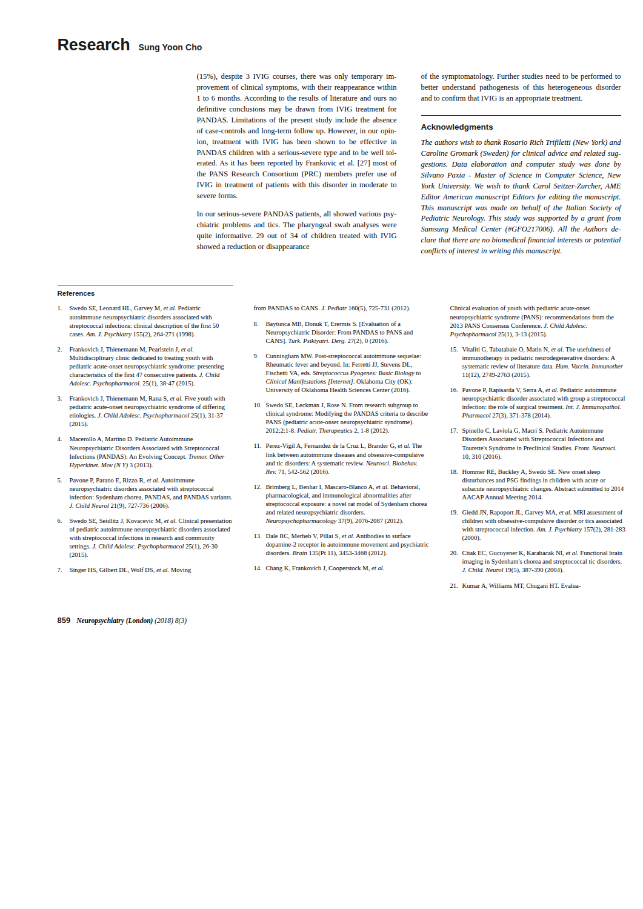Research Sung Yoon Cho
(15%), despite 3 IVIG courses, there was only temporary improvement of clinical symptoms, with their reappearance within 1 to 6 months. According to the results of literature and ours no definitive conclusions may be drawn from IVIG treatment for PANDAS. Limitations of the present study include the absence of case-controls and long-term follow up. However, in our opinion, treatment with IVIG has been shown to be effective in PANDAS children with a serious-severe type and to be well tolerated. As it has been reported by Frankovic et al. [27] most of the PANS Research Consortium (PRC) members prefer use of IVIG in treatment of patients with this disorder in moderate to severe forms.
In our serious-severe PANDAS patients, all showed various psychiatric problems and tics. The pharyngeal swab analyses were quite informative. 29 out of 34 of children treated with IVIG showed a reduction or disappearance
of the symptomatology. Further studies need to be performed to better understand pathogenesis of this heterogeneous disorder and to confirm that IVIG is an appropriate treatment.
Acknowledgments
The authors wish to thank Rosario Rich Trifiletti (New York) and Caroline Gromark (Sweden) for clinical advice and related suggestions. Data elaboration and computer study was done by Silvano Paxia - Master of Science in Computer Science, New York University. We wish to thank Carol Seitzer-Zurcher, AME Editor American manuscript Editors for editing the manuscript. This manuscript was made on behalf of the Italian Society of Pediatric Neurology. This study was supported by a grant from Samsung Medical Center (#GFO217006). All the Authors declare that there are no biomedical financial interests or potential conflicts of interest in writing this manuscript.
References
1. Swedo SE, Leonard HL, Garvey M, et al. Pediatric autoimmune neuropsychiatric disorders associated with streptococcal infections: clinical description of the first 50 cases. Am. J. Psychiatry 155(2), 264-271 (1998).
2. Frankovich J, Thienemann M, Pearlstein J, et al. Multidisciplinary clinic dedicated to treating youth with pediatric acute-onset neuropsychiatric syndrome: presenting characteristics of the first 47 consecutive patients. J. Child Adolesc. Psychopharmacol. 25(1), 38-47 (2015).
3. Frankovich J, Thienemann M, Rana S, et al. Five youth with pediatric acute-onset neuropsychiatric syndrome of differing etiologies. J. Child Adolesc. Psychopharmacol 25(1), 31-37 (2015).
4. Macerollo A, Martino D. Pediatric Autoimmune Neuropsychiatric Disorders Associated with Streptococcal Infections (PANDAS): An Evolving Concept. Tremor. Other Hyperkinet. Mov (N Y) 3 (2013).
5. Pavone P, Parano E, Rizzo R, et al. Autoimmune neuropsychiatric disorders associated with streptococcal infection: Sydenham chorea, PANDAS, and PANDAS variants. J. Child Neurol 21(9), 727-736 (2006).
6. Swedo SE, Seidlitz J, Kovacevic M, et al. Clinical presentation of pediatric autoimmune neuropsychiatric disorders associated with streptococcal infections in research and community settings. J. Child Adolesc. Psychopharmacol 25(1), 26-30 (2015).
7. Singer HS, Gilbert DL, Wolf DS, et al. Moving
from PANDAS to CANS. J. Pediatr 160(5), 725-731 (2012).
8. Baytunca MB, Donuk T, Erermis S. [Evaluation of a Neuropsychiatric Disorder: From PANDAS to PANS and CANS]. Turk. Psikiyatri. Derg. 27(2), 0 (2016).
9. Cunningham MW. Post-streptococcal autoimmune sequelae: Rheumatic fever and beyond. In: Ferretti JJ, Stevens DL, Fischetti VA, eds. Streptococcus Pyogenes: Basic Biology to Clinical Manifestations [Internet]. Oklahoma City (OK): University of Oklahoma Health Sciences Center (2016).
10. Swedo SE, Leckman J, Rose N. From research subgroup to clinical syndrome: Modifying the PANDAS criteria to describe PANS (pediatric acute-onset neuropsychiatric syndrome). 2012;2:1-8. Pediatr. Therapeutics 2, 1-8 (2012).
11. Perez-Vigil A, Fernandez de la Cruz L, Brander G, et al. The link between autoimmune diseases and obsessive-compulsive and tic disorders: A systematic review. Neurosci. Biobehav. Rev. 71, 542-562 (2016).
12. Brimberg L, Benhar I, Mascaro-Blanco A, et al. Behavioral, pharmacological, and immunological abnormalities after streptococcal exposure: a novel rat model of Sydenham chorea and related neuropsychiatric disorders. Neuropsychopharmacology 37(9), 2076-2087 (2012).
13. Dale RC, Merheb V, Pillai S, et al. Antibodies to surface dopamine-2 receptor in autoimmune movement and psychiatric disorders. Brain 135(Pt 11), 3453-3468 (2012).
14. Chang K, Frankovich J, Cooperstock M, et al.
Clinical evaluation of youth with pediatric acute-onset neuropsychiatric syndrome (PANS): recommendations from the 2013 PANS Consensus Conference. J. Child Adolesc. Psychopharmacol 25(1), 3-13 (2015).
15. Vitaliti G, Tabatabaie O, Matin N, et al. The usefulness of immunotherapy in pediatric neurodegenerative disorders: A systematic review of literature data. Hum. Vaccin. Immunother 11(12), 2749-2763 (2015).
16. Pavone P, Rapisarda V, Serra A, et al. Pediatric autoimmune neuropsychiatric disorder associated with group a streptococcal infection: the role of surgical treatment. Int. J. Immunopathol. Pharmacol 27(3), 371-378 (2014).
17. Spinello C, Laviola G, Macri S. Pediatric Autoimmune Disorders Associated with Streptococcal Infections and Tourette's Syndrome in Preclinical Studies. Front. Neurosci. 10, 310 (2016).
18. Hommer RE, Buckley A, Swedo SE. New onset sleep disturbances and PSG findings in children with acute or subacute neuropsychiatric changes. Abstract submitted to 2014 AACAP Annual Meeting 2014.
19. Giedd JN, Rapoport JL, Garvey MA, et al. MRI assessment of children with obsessive-compulsive disorder or tics associated with streptococcal infection. Am. J. Psychiatry 157(2), 281-283 (2000).
20. Citak EC, Gucuyener K, Karabacak NI, et al. Functional brain imaging in Sydenham's chorea and streptococcal tic disorders. J. Child. Neurol 19(5), 387-390 (2004).
21. Kumar A, Williams MT, Chugani HT. Evalua-
859 Neuropsychiatry (London) (2018) 8(3)